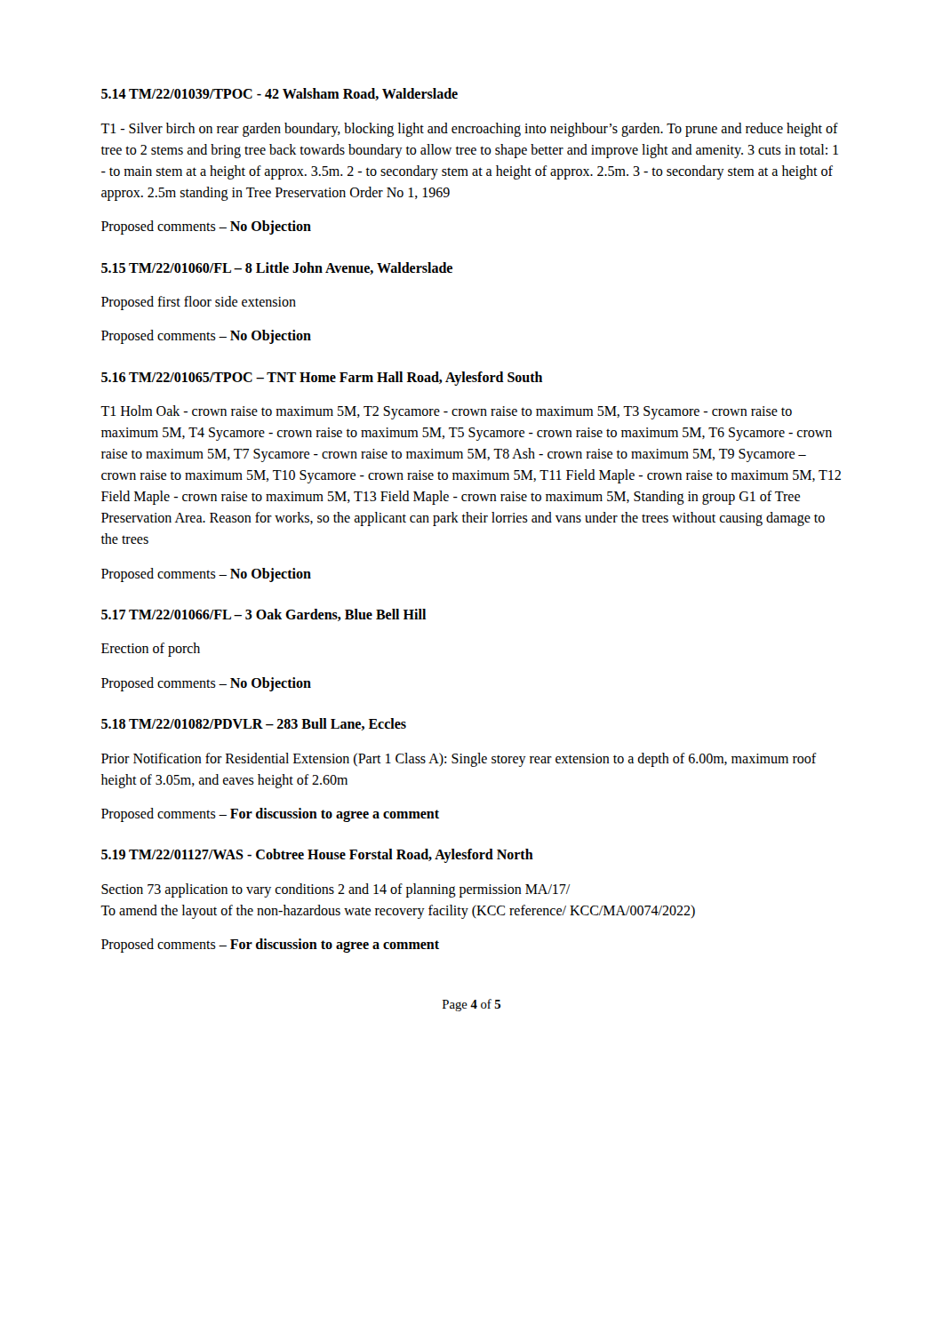5.14 TM/22/01039/TPOC - 42 Walsham Road, Walderslade
T1 - Silver birch on rear garden boundary, blocking light and encroaching into neighbour’s garden. To prune and reduce height of tree to 2 stems and bring tree back towards boundary to allow tree to shape better and improve light and amenity. 3 cuts in total: 1 - to main stem at a height of approx. 3.5m. 2 - to secondary stem at a height of approx. 2.5m. 3 - to secondary stem at a height of approx. 2.5m standing in Tree Preservation Order No 1, 1969
Proposed comments – No Objection
5.15 TM/22/01060/FL – 8 Little John Avenue, Walderslade
Proposed first floor side extension
Proposed comments – No Objection
5.16 TM/22/01065/TPOC – TNT Home Farm Hall Road, Aylesford South
T1 Holm Oak - crown raise to maximum 5M, T2 Sycamore - crown raise to maximum 5M, T3 Sycamore - crown raise to maximum 5M, T4 Sycamore - crown raise to maximum 5M, T5 Sycamore - crown raise to maximum 5M, T6 Sycamore - crown raise to maximum 5M, T7 Sycamore - crown raise to maximum 5M, T8 Ash - crown raise to maximum 5M, T9 Sycamore – crown raise to maximum 5M, T10 Sycamore - crown raise to maximum 5M, T11 Field Maple - crown raise to maximum 5M, T12 Field Maple - crown raise to maximum 5M, T13 Field Maple - crown raise to maximum 5M, Standing in group G1 of Tree Preservation Area. Reason for works, so the applicant can park their lorries and vans under the trees without causing damage to the trees
Proposed comments – No Objection
5.17 TM/22/01066/FL – 3 Oak Gardens, Blue Bell Hill
Erection of porch
Proposed comments – No Objection
5.18 TM/22/01082/PDVLR – 283 Bull Lane, Eccles
Prior Notification for Residential Extension (Part 1 Class A): Single storey rear extension to a depth of 6.00m, maximum roof height of 3.05m, and eaves height of 2.60m
Proposed comments – For discussion to agree a comment
5.19 TM/22/01127/WAS - Cobtree House Forstal Road, Aylesford North
Section 73 application to vary conditions 2 and 14 of planning permission MA/17/
To amend the layout of the non-hazardous wate recovery facility (KCC reference/ KCC/MA/0074/2022)
Proposed comments – For discussion to agree a comment
Page 4 of 5